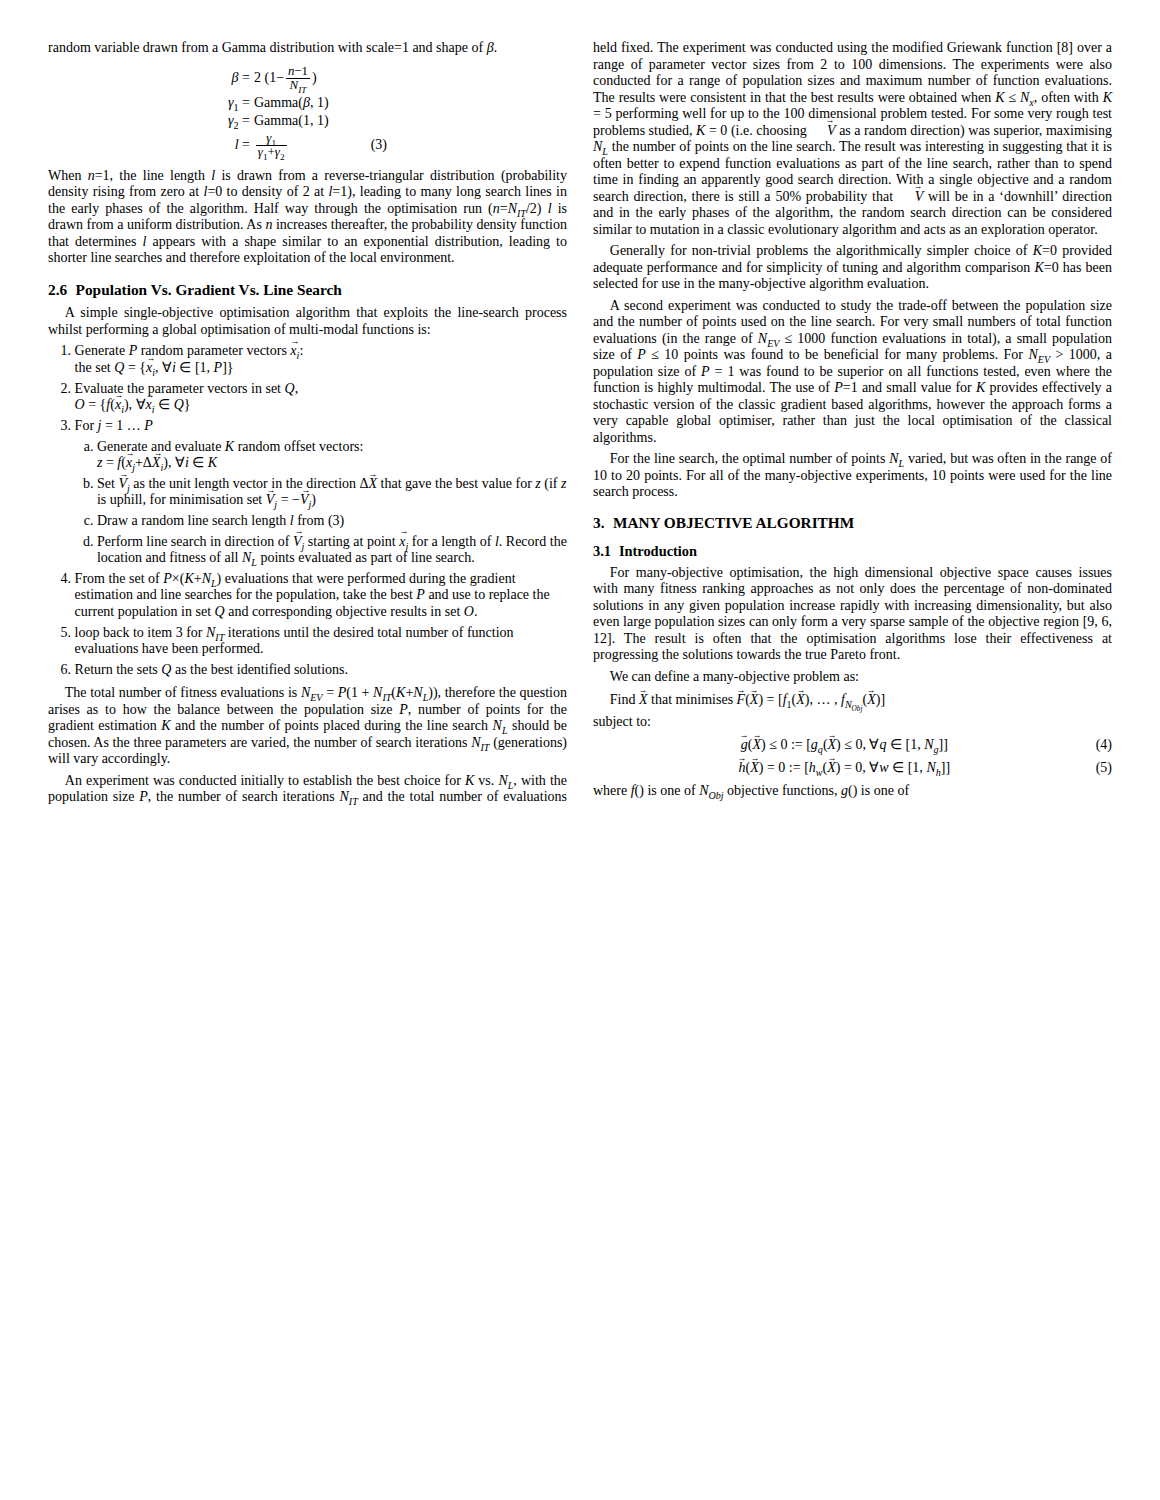random variable drawn from a Gamma distribution with scale=1 and shape of β.
| β = | 2 (1− n −1 N IT ) | |
| γ 1 = | Gamma( β , 1) | |
| γ 2 = | Gamma(1, 1) | |
| l = | γ 1 γ 1 + γ 2 | (3) |
When n=1, the line length l is drawn from a reverse-triangular distribution (probability density rising from zero at l=0 to density of 2 at l=1), leading to many long search lines in the early phases of the algorithm. Half way through the optimisation run (n=NIT/2) l is drawn from a uniform distribution. As n increases thereafter, the probability density function that determines l appears with a shape similar to an exponential distribution, leading to shorter line searches and therefore exploitation of the local environment.
2.6 Population Vs. Gradient Vs. Line Search
A simple single-objective optimisation algorithm that exploits the line-search process whilst performing a global optimisation of multi-modal functions is:
Generate P random parameter vectors xi:
the set Q = {xi, ∀i ∈ [1, P]}
Evaluate the parameter vectors in set Q,
O = {f(xi), ∀xi ∈ Q}
For j = 1 … P
Generate and evaluate K random offset vectors:
z = f(xj+ΔXi), ∀i ∈ K
Set Vj as the unit length vector in the direction ΔX that gave the best value for z (if z is uphill, for minimisation set Vj = −Vj)
Draw a random line search length l from (3)
Perform line search in direction of Vj starting at point xj for a length of l. Record the location and fitness of all NL points evaluated as part of line search.
From the set of P×(K+NL) evaluations that were performed during the gradient estimation and line searches for the population, take the best P and use to replace the current population in set Q and corresponding objective results in set O.
loop back to item 3 for NIT iterations until the desired total number of function evaluations have been performed.
Return the sets Q as the best identified solutions.
The total number of fitness evaluations is NEV = P(1 + NIT(K+NL)), therefore the question arises as to how the balance between the population size P, number of points for the gradient estimation K and the number of points placed during the line search NL should be chosen. As the three parameters are varied, the number of search iterations NIT (generations) will vary accordingly.
An experiment was conducted initially to establish the best choice for K vs. NL, with the population size P, the number of search iterations NIT and the total number of evaluations held fixed. The experiment was conducted using the modified Griewank function [8] over a range of parameter vector sizes from 2 to 100 dimensions. The experiments were also conducted for a range of population sizes and maximum number of function evaluations. The results were consistent in that the best results were obtained when K ≤ Nx, often with K = 5 performing well for up to the 100 dimensional problem tested. For some very rough test problems studied, K = 0 (i.e. choosing V as a random direction) was superior, maximising NL the number of points on the line search. The result was interesting in suggesting that it is often better to expend function evaluations as part of the line search, rather than to spend time in finding an apparently good search direction. With a single objective and a random search direction, there is still a 50% probability that V will be in a ‘downhill’ direction and in the early phases of the algorithm, the random search direction can be considered similar to mutation in a classic evolutionary algorithm and acts as an exploration operator.
Generally for non-trivial problems the algorithmically simpler choice of K=0 provided adequate performance and for simplicity of tuning and algorithm comparison K=0 has been selected for use in the many-objective algorithm evaluation.
A second experiment was conducted to study the trade-off between the population size and the number of points used on the line search. For very small numbers of total function evaluations (in the range of NEV ≤ 1000 function evaluations in total), a small population size of P ≤ 10 points was found to be beneficial for many problems. For NEV > 1000, a population size of P = 1 was found to be superior on all functions tested, even where the function is highly multimodal. The use of P=1 and small value for K provides effectively a stochastic version of the classic gradient based algorithms, however the approach forms a very capable global optimiser, rather than just the local optimisation of the classical algorithms.
For the line search, the optimal number of points NL varied, but was often in the range of 10 to 20 points. For all of the many-objective experiments, 10 points were used for the line search process.
3. MANY OBJECTIVE ALGORITHM
3.1 Introduction
For many-objective optimisation, the high dimensional objective space causes issues with many fitness ranking approaches as not only does the percentage of non-dominated solutions in any given population increase rapidly with increasing dimensionality, but also even large population sizes can only form a very sparse sample of the objective region [9, 6, 12]. The result is often that the optimisation algorithms lose their effectiveness at progressing the solutions towards the true Pareto front.
We can define a many-objective problem as:
Find X that minimises F(X) = [f1(X), … , fNObj(X)]
subject to:
(4) g(X) ≤ 0 := [gq(X) ≤ 0, ∀q ∈ [1, Ng]]
(5) h(X) = 0 := [hw(X) = 0, ∀w ∈ [1, Nh]]
where f() is one of NObj objective functions, g() is one of